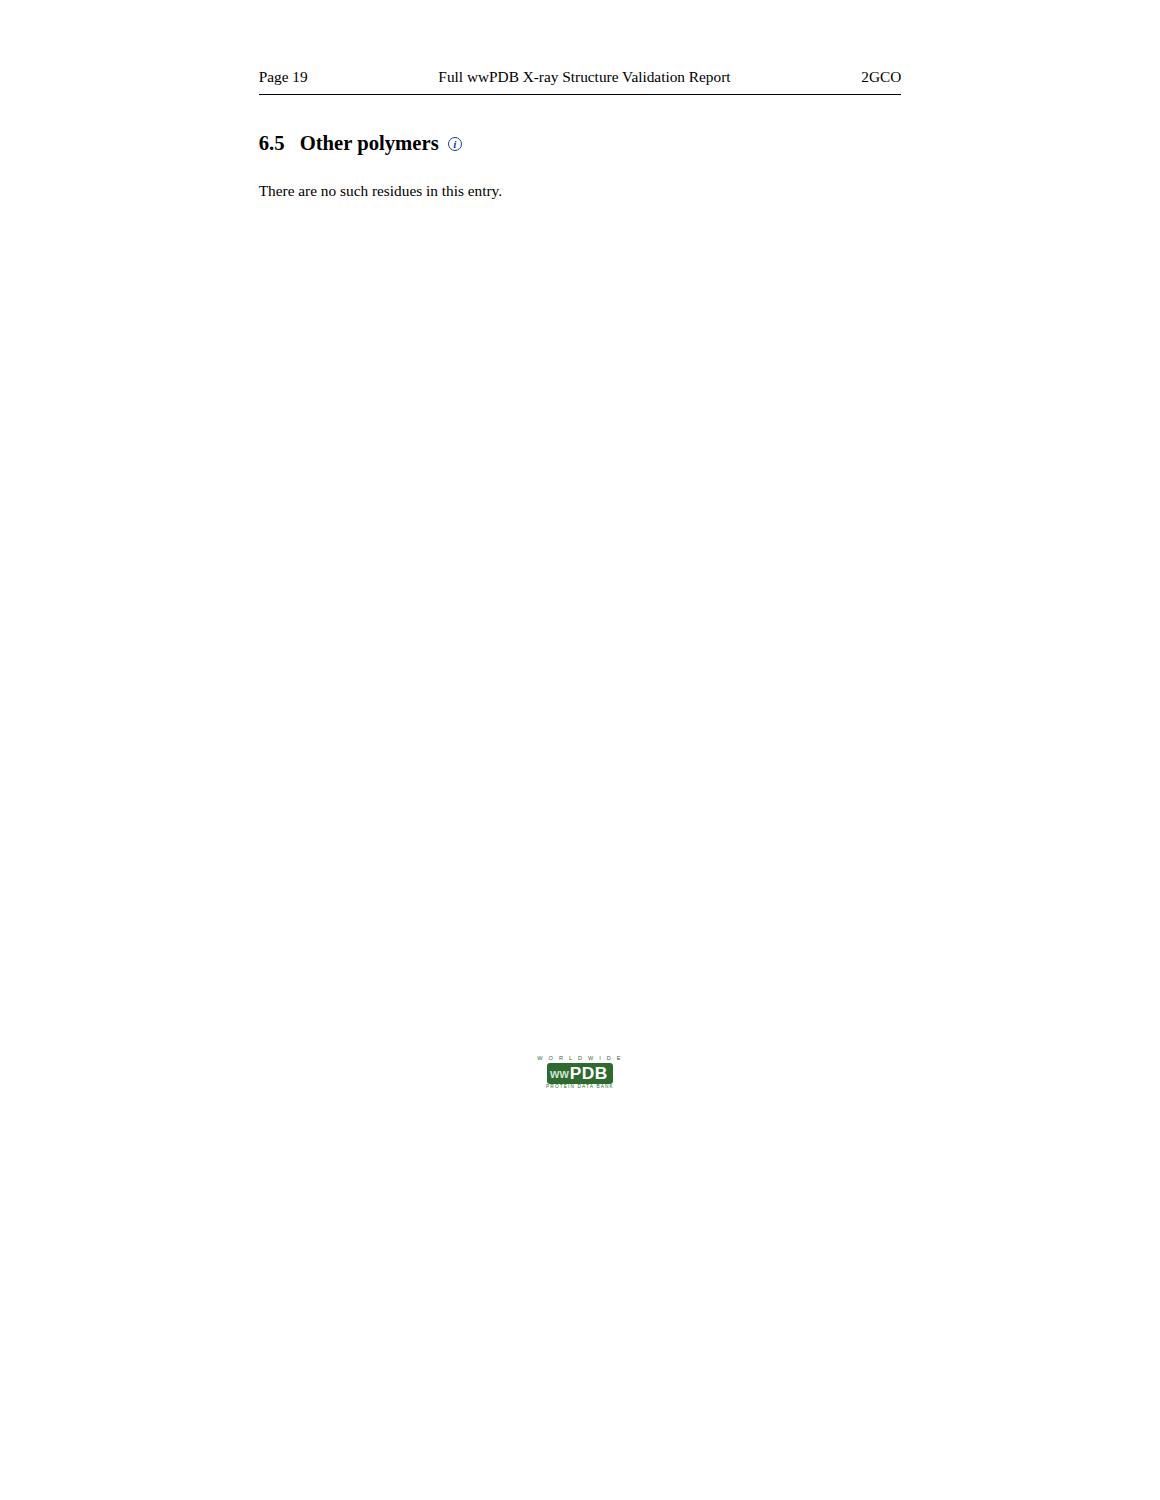Page 19
Full wwPDB X-ray Structure Validation Report
2GCO
6.5 Other polymers i
There are no such residues in this entry.
W O R L D W I D E
ww PDB
PROTEIN DATA BANK